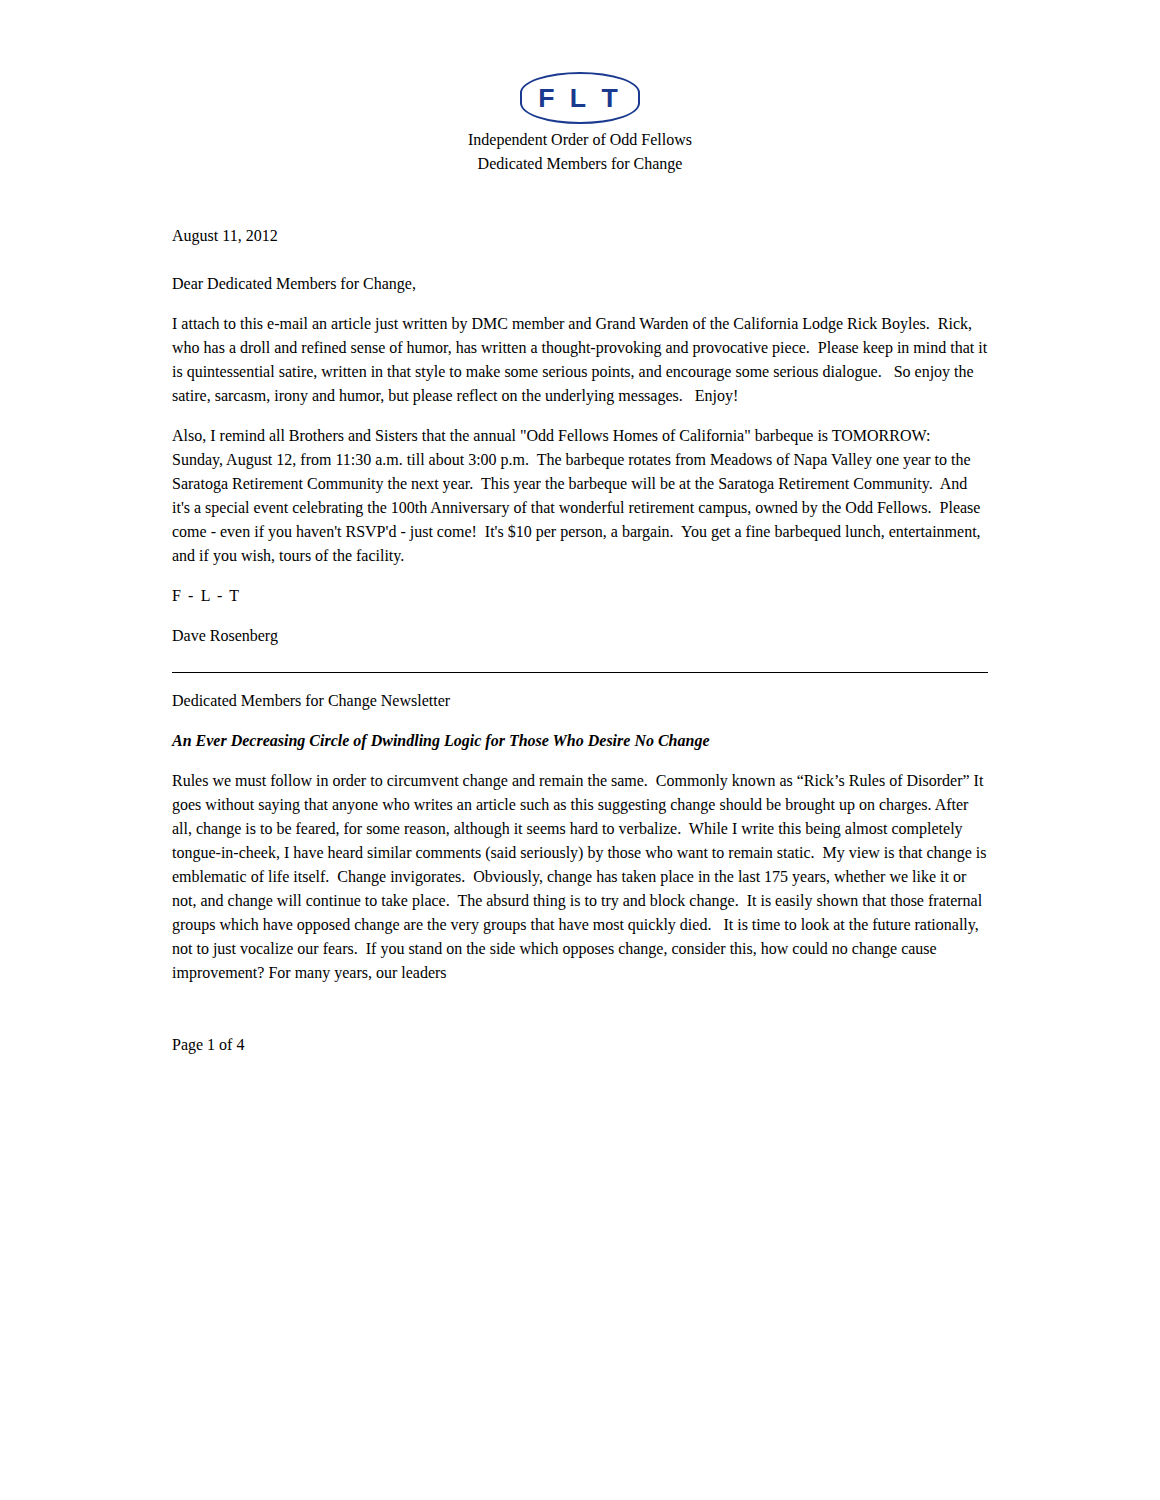F L T
Independent Order of Odd Fellows
Dedicated Members for Change
August 11, 2012
Dear Dedicated Members for Change,
I attach to this e-mail an article just written by DMC member and Grand Warden of the California Lodge Rick Boyles. Rick, who has a droll and refined sense of humor, has written a thought-provoking and provocative piece. Please keep in mind that it is quintessential satire, written in that style to make some serious points, and encourage some serious dialogue. So enjoy the satire, sarcasm, irony and humor, but please reflect on the underlying messages. Enjoy!
Also, I remind all Brothers and Sisters that the annual "Odd Fellows Homes of California" barbeque is TOMORROW: Sunday, August 12, from 11:30 a.m. till about 3:00 p.m. The barbeque rotates from Meadows of Napa Valley one year to the Saratoga Retirement Community the next year. This year the barbeque will be at the Saratoga Retirement Community. And it's a special event celebrating the 100th Anniversary of that wonderful retirement campus, owned by the Odd Fellows. Please come - even if you haven't RSVP'd - just come! It's $10 per person, a bargain. You get a fine barbequed lunch, entertainment, and if you wish, tours of the facility.
F - L - T
Dave Rosenberg
Dedicated Members for Change Newsletter
An Ever Decreasing Circle of Dwindling Logic for Those Who Desire No Change
Rules we must follow in order to circumvent change and remain the same. Commonly known as “Rick’s Rules of Disorder” It goes without saying that anyone who writes an article such as this suggesting change should be brought up on charges. After all, change is to be feared, for some reason, although it seems hard to verbalize. While I write this being almost completely tongue-in-cheek, I have heard similar comments (said seriously) by those who want to remain static. My view is that change is emblematic of life itself. Change invigorates. Obviously, change has taken place in the last 175 years, whether we like it or not, and change will continue to take place. The absurd thing is to try and block change. It is easily shown that those fraternal groups which have opposed change are the very groups that have most quickly died. It is time to look at the future rationally, not to just vocalize our fears. If you stand on the side which opposes change, consider this, how could no change cause improvement? For many years, our leaders
Page 1 of 4